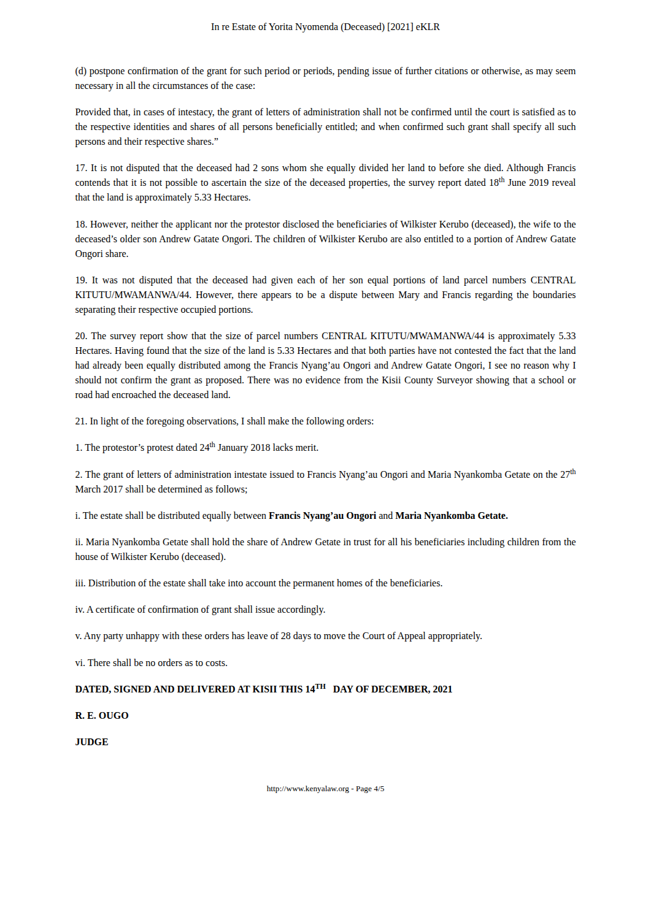In re Estate of Yorita Nyomenda (Deceased) [2021] eKLR
(d) postpone confirmation of the grant for such period or periods, pending issue of further citations or otherwise, as may seem necessary in all the circumstances of the case:
Provided that, in cases of intestacy, the grant of letters of administration shall not be confirmed until the court is satisfied as to the respective identities and shares of all persons beneficially entitled; and when confirmed such grant shall specify all such persons and their respective shares.”
17. It is not disputed that the deceased had 2 sons whom she equally divided her land to before she died. Although Francis contends that it is not possible to ascertain the size of the deceased properties, the survey report dated 18th June 2019 reveal that the land is approximately 5.33 Hectares.
18. However, neither the applicant nor the protestor disclosed the beneficiaries of Wilkister Kerubo (deceased), the wife to the deceased’s older son Andrew Gatate Ongori. The children of Wilkister Kerubo are also entitled to a portion of Andrew Gatate Ongori share.
19. It was not disputed that the deceased had given each of her son equal portions of land parcel numbers CENTRAL KITUTU/MWAMANWA/44. However, there appears to be a dispute between Mary and Francis regarding the boundaries separating their respective occupied portions.
20. The survey report show that the size of parcel numbers CENTRAL KITUTU/MWAMANWA/44 is approximately 5.33 Hectares. Having found that the size of the land is 5.33 Hectares and that both parties have not contested the fact that the land had already been equally distributed among the Francis Nyang’au Ongori and Andrew Gatate Ongori, I see no reason why I should not confirm the grant as proposed. There was no evidence from the Kisii County Surveyor showing that a school or road had encroached the deceased land.
21. In light of the foregoing observations, I shall make the following orders:
1. The protestor’s protest dated 24th January 2018 lacks merit.
2. The grant of letters of administration intestate issued to Francis Nyang’au Ongori and Maria Nyankomba Getate on the 27th March 2017 shall be determined as follows;
i. The estate shall be distributed equally between Francis Nyang’au Ongori and Maria Nyankomba Getate.
ii. Maria Nyankomba Getate shall hold the share of Andrew Getate in trust for all his beneficiaries including children from the house of Wilkister Kerubo (deceased).
iii. Distribution of the estate shall take into account the permanent homes of the beneficiaries.
iv. A certificate of confirmation of grant shall issue accordingly.
v. Any party unhappy with these orders has leave of 28 days to move the Court of Appeal appropriately.
vi. There shall be no orders as to costs.
DATED, SIGNED AND DELIVERED AT KISII THIS 14TH DAY OF DECEMBER, 2021
R. E. OUGO
JUDGE
http://www.kenyalaw.org - Page 4/5